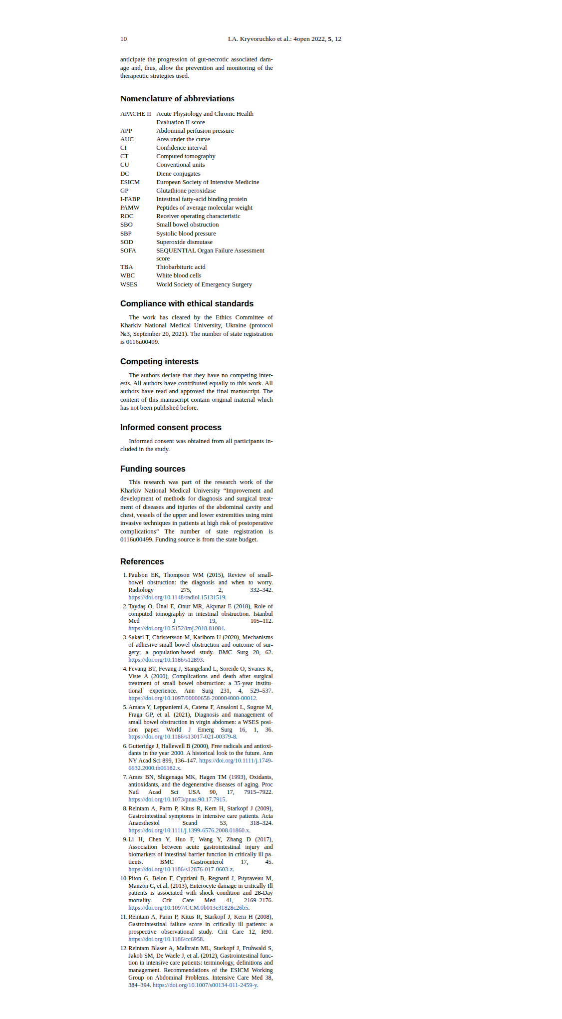10
I.A. Kryvoruchko et al.: 4open 2022, 5, 12
anticipate the progression of gut-necrotic associated damage and, thus, allow the prevention and monitoring of the therapeutic strategies used.
Nomenclature of abbreviations
APACHE II
Acute Physiology and Chronic Health Evaluation II score
APP
Abdominal perfusion pressure
AUC
Area under the curve
CI
Confidence interval
CT
Computed tomography
CU
Conventional units
DC
Diene conjugates
ESICM
European Society of Intensive Medicine
GP
Glutathione peroxidase
I-FABP
Intestinal fatty-acid binding protein
PAMW
Peptides of average molecular weight
ROC
Receiver operating characteristic
SBO
Small bowel obstruction
SBP
Systolic blood pressure
SOD
Superoxide dismutase
SOFA
SEQUENTIAL Organ Failure Assessment score
TBA
Thiobarbituric acid
WBC
White blood cells
WSES
World Society of Emergency Surgery
Compliance with ethical standards
The work has cleared by the Ethics Committee of Kharkiv National Medical University, Ukraine (protocol №3, September 20, 2021). The number of state registration is 0116u00499.
Competing interests
The authors declare that they have no competing interests. All authors have contributed equally to this work. All authors have read and approved the final manuscript. The content of this manuscript contain original material which has not been published before.
Informed consent process
Informed consent was obtained from all participants included in the study.
Funding sources
This research was part of the research work of the Kharkiv National Medical University “Improvement and development of methods for diagnosis and surgical treatment of diseases and injuries of the abdominal cavity and chest, vessels of the upper and lower extremities using mini invasive techniques in patients at high risk of postoperative complications” The number of state registration is 0116u00499. Funding source is from the state budget.
References
Paulson EK, Thompson WM (2015), Review of small-bowel obstruction: the diagnosis and when to worry. Radiology 275, 2, 332–342. https://doi.org/10.1148/radiol.15131519.
Taydaş O, Ünal E, Onur MR, Akpınar E (2018), Role of computed tomography in intestinal obstruction. İstanbul Med J 19, 105–112. https://doi.org/10.5152/imj.2018.81084.
Sakari T, Christersson M, Karlbom U (2020), Mechanisms of adhesive small bowel obstruction and outcome of surgery; a population-based study. BMC Surg 20, 62. https://doi.org/10.1186/s12893.
Fevang BT, Fevang J, Stangeland L, Soreide O, Svanes K, Viste A (2000), Complications and death after surgical treatment of small bowel obstruction: a 35-year institutional experience. Ann Surg 231, 4, 529–537. https://doi.org/10.1097/00000658-200004000-00012.
Amara Y, Leppaniemi A, Catena F, Ansaloni L, Sugrue M, Fraga GP, et al. (2021), Diagnosis and management of small bowel obstruction in virgin abdomen: a WSES position paper. World J Emerg Surg 16, 1, 36. https://doi.org/10.1186/s13017-021-00379-8.
Gutteridge J, Hallewell B (2000), Free radicals and antioxidants in the year 2000. A historical look to the future. Ann NY Acad Sci 899, 136–147. https://doi.org/10.1111/j.1749-6632.2000.tb06182.x.
Ames BN, Shigenaga MK, Hagen TM (1993), Oxidants, antioxidants, and the degenerative diseases of aging. Proc Natl Acad Sci USA 90, 17, 7915–7922. https://doi.org/10.1073/pnas.90.17.7915.
Reintam A, Parm P, Kitus R, Kern H, Starkopf J (2009), Gastrointestinal symptoms in intensive care patients. Acta Anaesthesiol Scand 53, 318–324. https://doi.org/10.1111/j.1399-6576.2008.01860.x.
Li H, Chen Y, Huo F, Wang Y, Zhang D (2017), Association between acute gastrointestinal injury and biomarkers of intestinal barrier function in critically ill patients. BMC Gastroenterol 17, 45. https://doi.org/10.1186/s12876-017-0603-z.
Piton G, Belon F, Cypriani B, Regnard J, Puyraveau M, Manzon C, et al. (2013), Enterocyte damage in critically Ill patients is associated with shock condition and 28-Day mortality. Crit Care Med 41, 2169–2176. https://doi.org/10.1097/CCM.0b013e31828c26b5.
Reintam A, Parm P, Kitus R, Starkopf J, Kern H (2008), Gastrointestinal failure score in critically ill patients: a prospective observational study. Crit Care 12, R90. https://doi.org/10.1186/cc6958.
Reintam Blaser A, Malbrain ML, Starkopf J, Fruhwald S, Jakob SM, De Waele J, et al. (2012), Gastrointestinal function in intensive care patients: terminology, definitions and management. Recommendations of the ESICM Working Group on Abdominal Problems. Intensive Care Med 38, 384–394. https://doi.org/10.1007/s00134-011-2459-y.